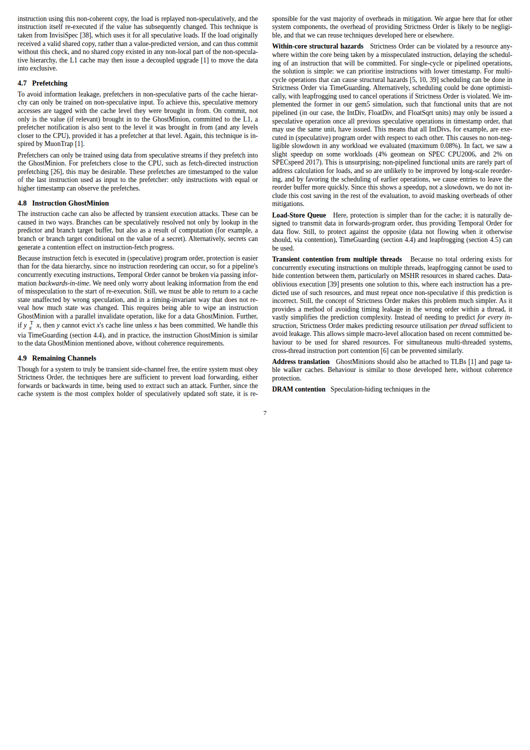instruction using this non-coherent copy, the load is replayed non-speculatively, and the instruction itself re-executed if the value has subsequently changed. This technique is taken from InvisiSpec [38], which uses it for all speculative loads. If the load originally received a valid shared copy, rather than a value-predicted version, and can thus commit without this check, and no shared copy existed in any non-local part of the non-speculative hierarchy, the L1 cache may then issue a decoupled upgrade [1] to move the data into exclusive.
4.7 Prefetching
To avoid information leakage, prefetchers in non-speculative parts of the cache hierarchy can only be trained on non-speculative input. To achieve this, speculative memory accesses are tagged with the cache level they were brought in from. On commit, not only is the value (if relevant) brought in to the GhostMinion, committed to the L1, a prefetcher notification is also sent to the level it was brought in from (and any levels closer to the CPU), provided it has a prefetcher at that level. Again, this technique is inspired by MuonTrap [1].
Prefetchers can only be trained using data from speculative streams if they prefetch into the GhostMinion. For prefetchers close to the CPU, such as fetch-directed instruction prefetching [26], this may be desirable. These prefetches are timestamped to the value of the last instruction used as input to the prefetcher: only instructions with equal or higher timestamp can observe the prefetches.
4.8 Instruction GhostMinion
The instruction cache can also be affected by transient execution attacks. These can be caused in two ways. Branches can be speculatively resolved not only by lookup in the predictor and branch target buffer, but also as a result of computation (for example, a branch or branch target conditional on the value of a secret). Alternatively, secrets can generate a contention effect on instruction-fetch progress.
Because instruction fetch is executed in (speculative) program order, protection is easier than for the data hierarchy, since no instruction reordering can occur, so for a pipeline's concurrently executing instructions, Temporal Order cannot be broken via passing information backwards-in-time. We need only worry about leaking information from the end of misspeculation to the start of re-execution. Still, we must be able to return to a cache state unaffected by wrong speculation, and in a timing-invariant way that does not reveal how much state was changed. This requires being able to wipe an instruction GhostMinion with a parallel invalidate operation, like for a data GhostMinion. Further, if y T≢ x, then y cannot evict x's cache line unless x has been committed. We handle this via TimeGuarding (section 4.4), and in practice, the instruction GhostMinion is similar to the data GhostMinion mentioned above, without coherence requirements.
4.9 Remaining Channels
Though for a system to truly be transient side-channel free, the entire system must obey Strictness Order, the techniques here are sufficient to prevent load forwarding, either forwards or backwards in time, being used to extract such an attack. Further, since the cache system is the most complex holder of speculatively updated soft state, it is responsible for the vast majority of overheads in mitigation. We argue here that for other system components, the overhead of providing Strictness Order is likely to be negligible, and that we can reuse techniques developed here or elsewhere.
Within-core structural hazards Strictness Order can be violated by a resource anywhere within the core being taken by a misspeculated instruction, delaying the scheduling of an instruction that will be committed. For single-cycle or pipelined operations, the solution is simple: we can prioritise instructions with lower timestamp. For multi-cycle operations that can cause structural hazards [5, 10, 39] scheduling can be done in Strictness Order via TimeGuarding. Alternatively, scheduling could be done optimistically, with leapfrogging used to cancel operations if Strictness Order is violated. We implemented the former in our gem5 simulation, such that functional units that are not pipelined (in our case, the IntDiv, FloatDiv, and FloatSqrt units) may only be issued a speculative operation once all previous speculative operations in timestamp order, that may use the same unit, have issued. This means that all IntDivs, for example, are executed in (speculative) program order with respect to each other. This causes no non-negligible slowdown in any workload we evaluated (maximum 0.08%). In fact, we saw a slight speedup on some workloads (4% geomean on SPEC CPU2006, and 2% on SPECspeed 2017). This is unsurprising; non-pipelined functional units are rarely part of address calculation for loads, and so are unlikely to be improved by long-scale reordering, and by favoring the scheduling of earlier operations, we cause entries to leave the reorder buffer more quickly. Since this shows a speedup, not a slowdown, we do not include this cost saving in the rest of the evaluation, to avoid masking overheads of other mitigations.
Load-Store Queue Here, protection is simpler than for the cache; it is naturally designed to transmit data in forwards-program order, thus providing Temporal Order for data flow. Still, to protect against the opposite (data not flowing when it otherwise should, via contention), TimeGuarding (section 4.4) and leapfrogging (section 4.5) can be used.
Transient contention from multiple threads Because no total ordering exists for concurrently executing instructions on multiple threads, leapfrogging cannot be used to hide contention between them, particularly on MSHR resources in shared caches. Data-oblivious execution [39] presents one solution to this, where each instruction has a predicted use of such resources, and must repeat once non-speculative if this prediction is incorrect. Still, the concept of Strictness Order makes this problem much simpler. As it provides a method of avoiding timing leakage in the wrong order within a thread, it vastly simplifies the prediction complexity. Instead of needing to predict for every instruction, Strictness Order makes predicting resource utilisation per thread sufficient to avoid leakage. This allows simple macro-level allocation based on recent committed behaviour to be used for shared resources. For simultaneous multi-threaded systems, cross-thread instruction port contention [6] can be prevented similarly.
Address translation GhostMinions should also be attached to TLBs [1] and page table walker caches. Behaviour is similar to those developed here, without coherence protection.
DRAM contention Speculation-hiding techniques in the
7